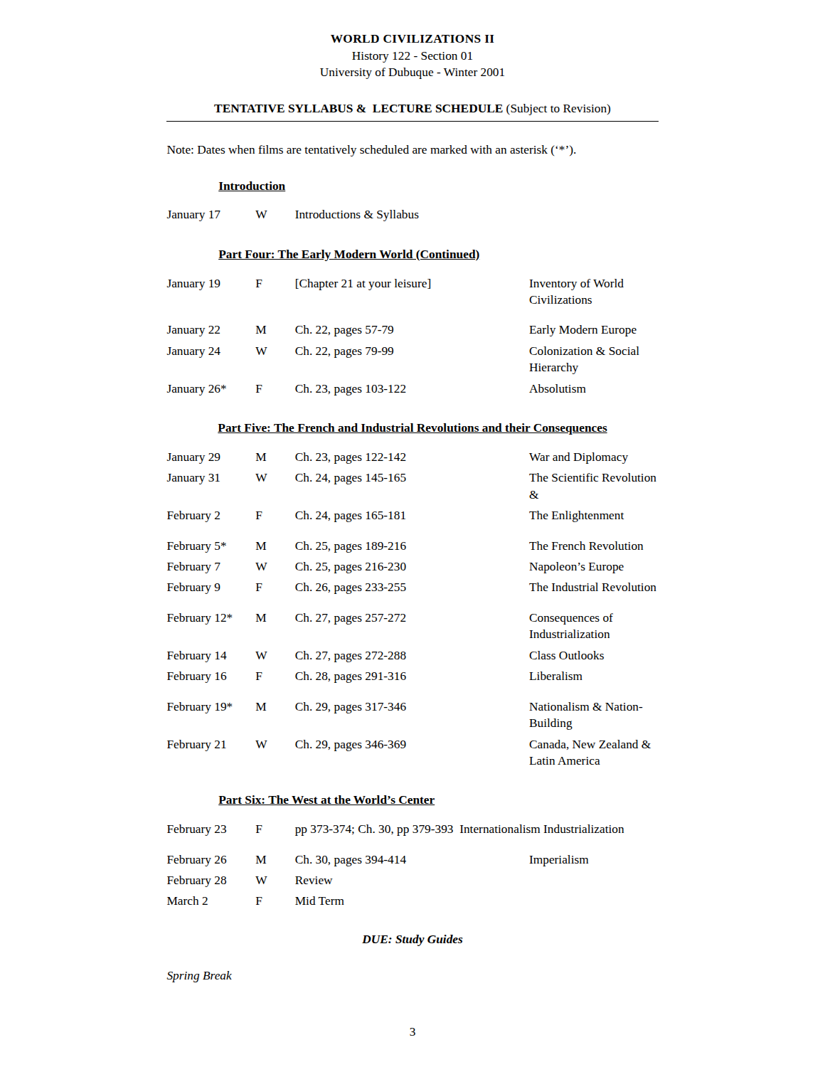WORLD CIVILIZATIONS II
History 122 - Section 01
University of Dubuque - Winter 2001
TENTATIVE SYLLABUS & LECTURE SCHEDULE (Subject to Revision)
Note: Dates when films are tentatively scheduled are marked with an asterisk (‘*’).
Introduction
| January 17 | W | Introductions & Syllabus | |
Part Four: The Early Modern World (Continued)
| January 19 | F | [Chapter 21 at your leisure] | Inventory of World Civilizations |
| January 22 | M | Ch. 22, pages 57-79 | Early Modern Europe |
| January 24 | W | Ch. 22, pages 79-99 | Colonization & Social Hierarchy |
| January 26* | F | Ch. 23, pages 103-122 | Absolutism |
Part Five: The French and Industrial Revolutions and their Consequences
| January 29 | M | Ch. 23, pages 122-142 | War and Diplomacy |
| January 31 | W | Ch. 24, pages 145-165 | The Scientific Revolution & |
| February 2 | F | Ch. 24, pages 165-181 | The Enlightenment |
| February 5* | M | Ch. 25, pages 189-216 | The French Revolution |
| February 7 | W | Ch. 25, pages 216-230 | Napoleon’s Europe |
| February 9 | F | Ch. 26, pages 233-255 | The Industrial Revolution |
| February 12* | M | Ch. 27, pages 257-272 | Consequences of Industrialization |
| February 14 | W | Ch. 27, pages 272-288 | Class Outlooks |
| February 16 | F | Ch. 28, pages 291-316 | Liberalism |
| February 19* | M | Ch. 29, pages 317-346 | Nationalism & Nation-Building |
| February 21 | W | Ch. 29, pages 346-369 | Canada, New Zealand & Latin America |
Part Six: The West at the World’s Center
| February 23 | F | pp 373-374; Ch. 30, pp 379-393 Internationalism Industrialization |
| February 26 | M | Ch. 30, pages 394-414 | Imperialism |
| February 28 | W | Review | |
| March 2 | F | Mid Term | |
DUE: Study Guides
Spring Break
3